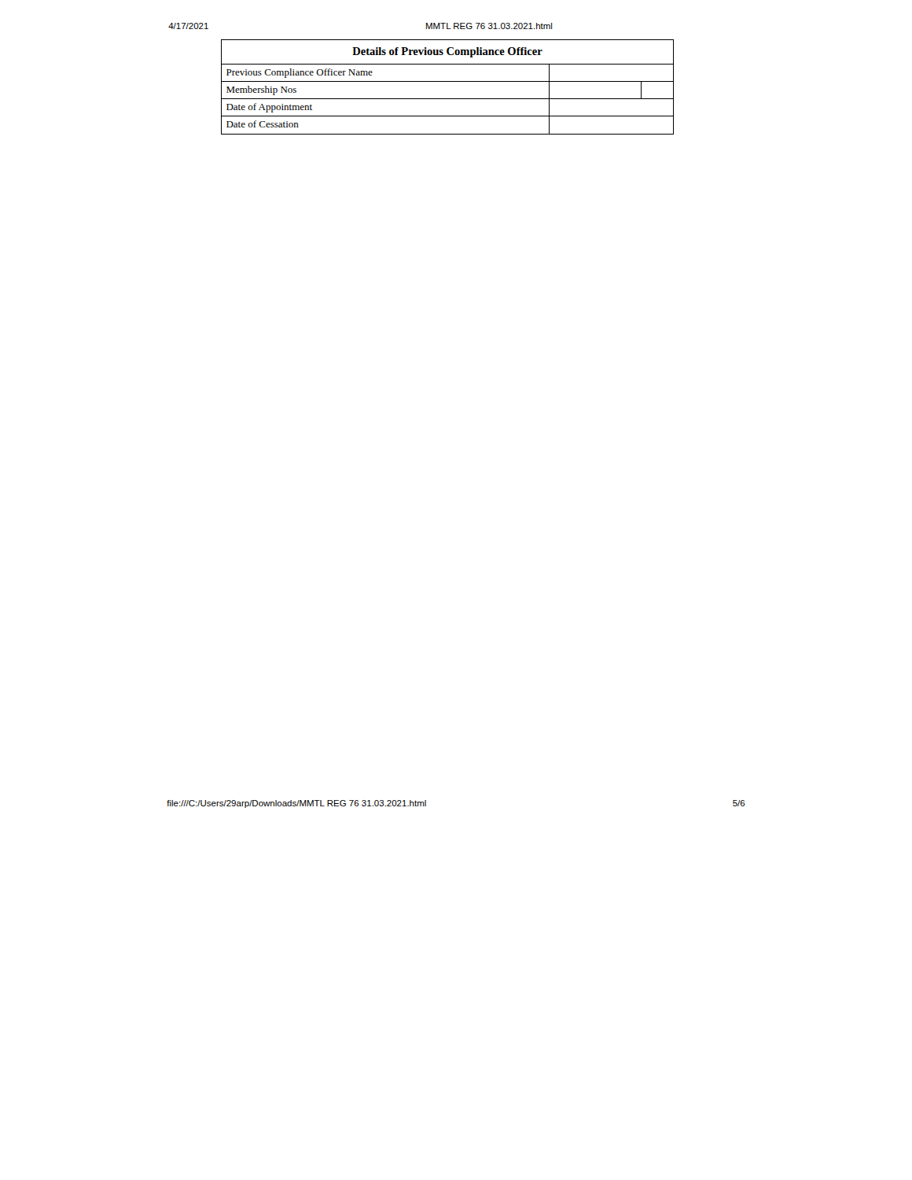4/17/2021
MMTL REG 76 31.03.2021.html
| Details of Previous Compliance Officer |
| --- |
| Previous Compliance Officer Name | |
| Membership Nos | | |
| Date of Appointment | |
| Date of Cessation | |
file:///C:/Users/29arp/Downloads/MMTL REG 76 31.03.2021.html
5/6